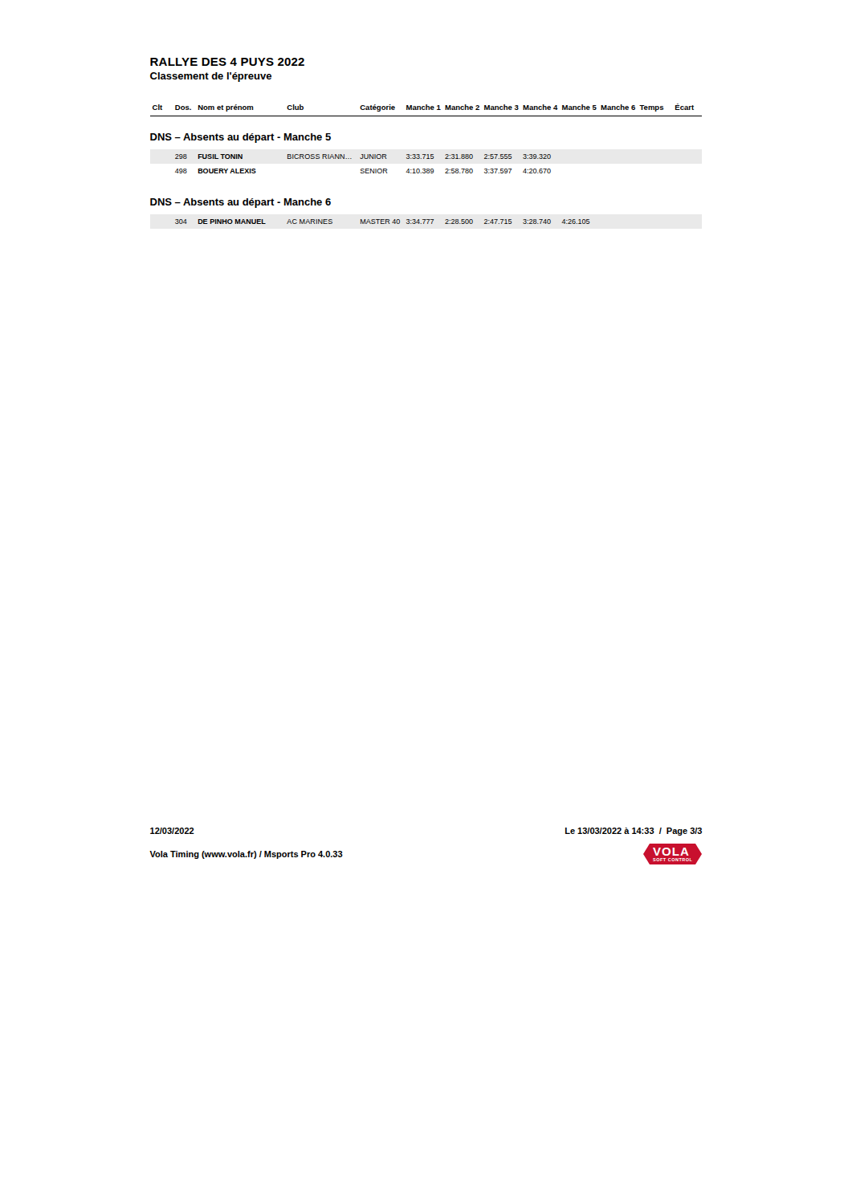RALLYE DES 4 PUYS 2022
Classement de l'épreuve
| Clt | Dos. | Nom et prénom | Club | Catégorie | Manche 1 | Manche 2 | Manche 3 | Manche 4 | Manche 5 | Manche 6 | Temps | Écart |
| --- | --- | --- | --- | --- | --- | --- | --- | --- | --- | --- | --- | --- |
DNS – Absents au départ - Manche 5
| | 298 | FUSIL TONIN | BICROSS RIANNAIS BERRY | JUNIOR | 3:33.715 | 2:31.880 | 2:57.555 | 3:39.320 | | | | |
| | 498 | BOUERY ALEXIS | | SENIOR | 4:10.389 | 2:58.780 | 3:37.597 | 4:20.670 | | | | |
DNS – Absents au départ - Manche 6
| | 304 | DE PINHO MANUEL | AC MARINES | MASTER 40 | 3:34.777 | 2:28.500 | 2:47.715 | 3:28.740 | 4:26.105 | | | |
12/03/2022
Le 13/03/2022 à 14:33 / Page 3/3
Vola Timing (www.vola.fr) / Msports Pro 4.0.33
VOLA
SOFT CONTROL